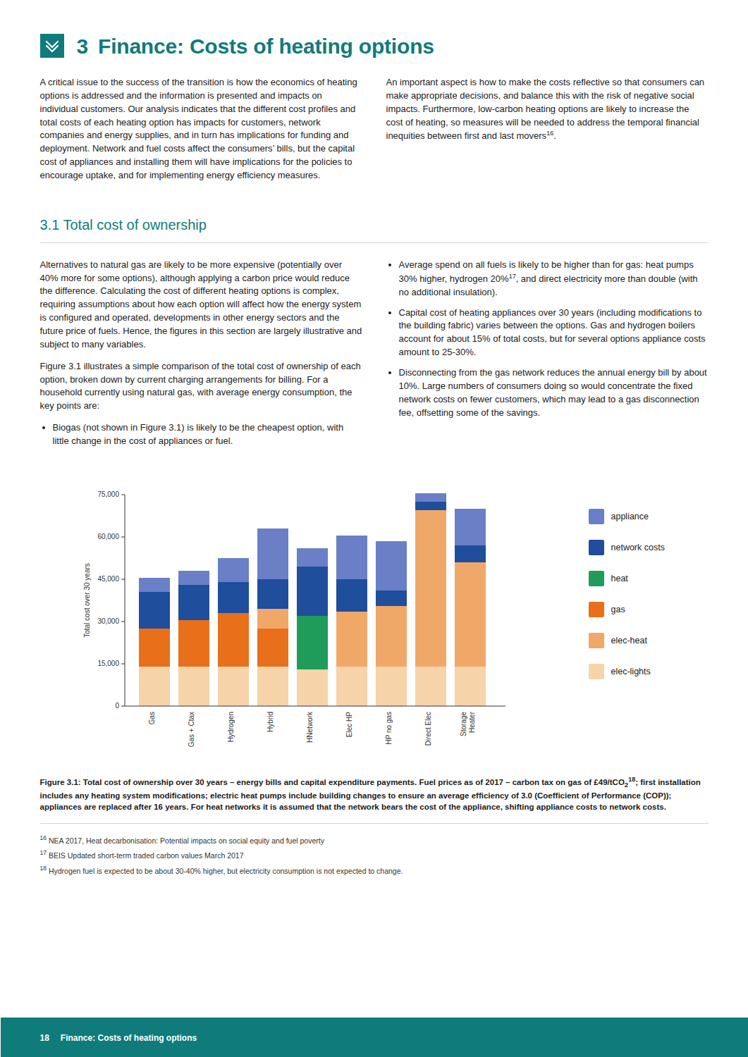3 Finance: Costs of heating options
A critical issue to the success of the transition is how the economics of heating options is addressed and the information is presented and impacts on individual customers. Our analysis indicates that the different cost profiles and total costs of each heating option has impacts for customers, network companies and energy supplies, and in turn has implications for funding and deployment. Network and fuel costs affect the consumers’ bills, but the capital cost of appliances and installing them will have implications for the policies to encourage uptake, and for implementing energy efficiency measures.
An important aspect is how to make the costs reflective so that consumers can make appropriate decisions, and balance this with the risk of negative social impacts. Furthermore, low-carbon heating options are likely to increase the cost of heating, so measures will be needed to address the temporal financial inequities between first and last movers16.
3.1 Total cost of ownership
Alternatives to natural gas are likely to be more expensive (potentially over 40% more for some options), although applying a carbon price would reduce the difference. Calculating the cost of different heating options is complex, requiring assumptions about how each option will affect how the energy system is configured and operated, developments in other energy sectors and the future price of fuels. Hence, the figures in this section are largely illustrative and subject to many variables.
Figure 3.1 illustrates a simple comparison of the total cost of ownership of each option, broken down by current charging arrangements for billing. For a household currently using natural gas, with average energy consumption, the key points are:
Biogas (not shown in Figure 3.1) is likely to be the cheapest option, with little change in the cost of appliances or fuel.
Average spend on all fuels is likely to be higher than for gas: heat pumps 30% higher, hydrogen 20%17, and direct electricity more than double (with no additional insulation).
Capital cost of heating appliances over 30 years (including modifications to the building fabric) varies between the options. Gas and hydrogen boilers account for about 15% of total costs, but for several options appliance costs amount to 25-30%.
Disconnecting from the gas network reduces the annual energy bill by about 10%. Large numbers of consumers doing so would concentrate the fixed network costs on fewer customers, which may lead to a gas disconnection fee, offsetting some of the savings.
75,000 60,000 45,000 30,000 15,000 0 Total cost over 30 years Gas Gas + Ctax Hydrogen Hybrid HNetwork Elec HP HP no gas Direct Elec Storage Heater
appliance
network costs
heat
gas
elec-heat
elec-lights
Figure 3.1: Total cost of ownership over 30 years – energy bills and capital expenditure payments. Fuel prices as of 2017 – carbon tax on gas of £49/tCO218; first installation includes any heating system modifications; electric heat pumps include building changes to ensure an average efficiency of 3.0 (Coefficient of Performance (COP)); appliances are replaced after 16 years. For heat networks it is assumed that the network bears the cost of the appliance, shifting appliance costs to network costs.
16 NEA 2017, Heat decarbonisation: Potential impacts on social equity and fuel poverty
17 BEIS Updated short-term traded carbon values March 2017
18 Hydrogen fuel is expected to be about 30-40% higher, but electricity consumption is not expected to change.
18 Finance: Costs of heating options